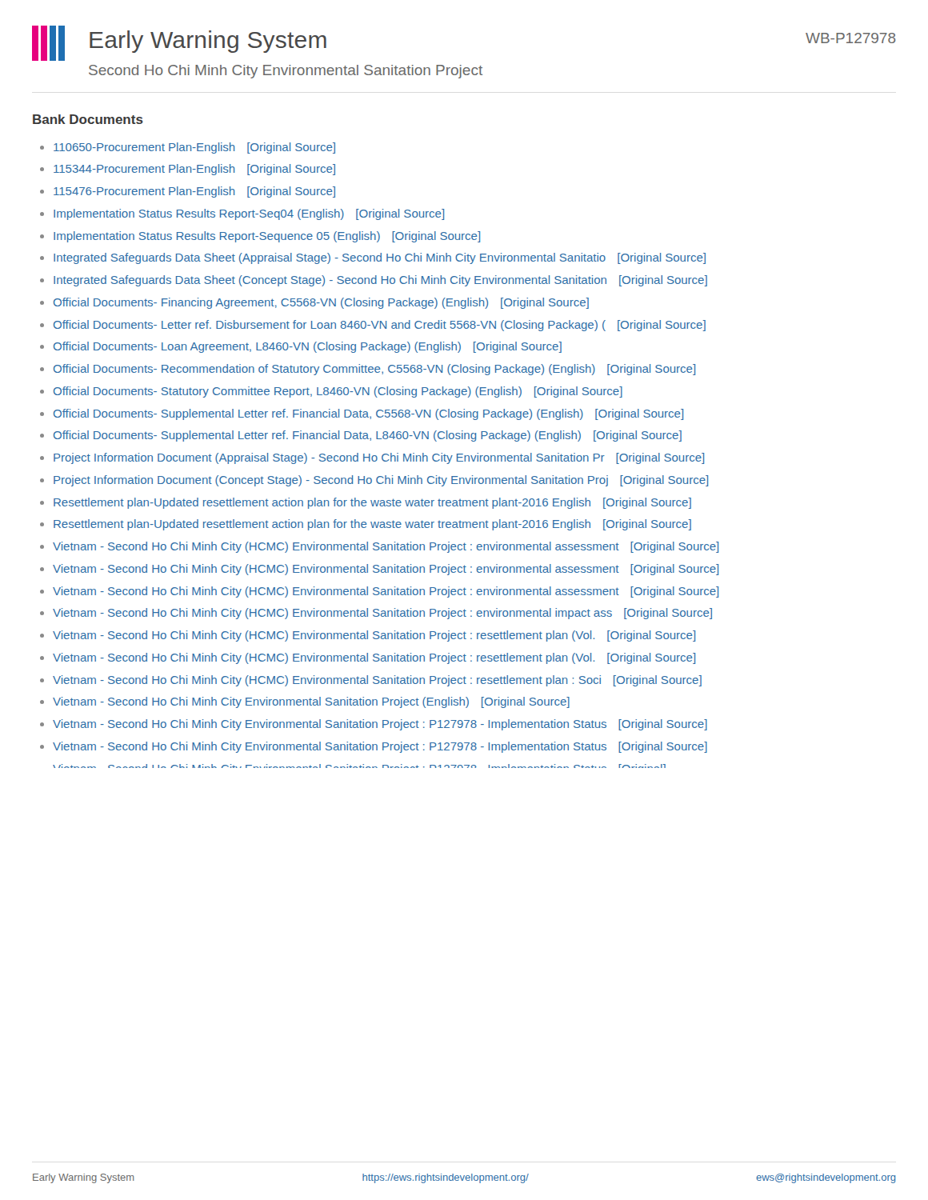Early Warning System
Second Ho Chi Minh City Environmental Sanitation Project
WB-P127978
Bank Documents
110650-Procurement Plan-English Original Source
115344-Procurement Plan-English Original Source
115476-Procurement Plan-English Original Source
Implementation Status Results Report-Seq04 (English) Original Source
Implementation Status Results Report-Sequence 05 (English) Original Source
Integrated Safeguards Data Sheet (Appraisal Stage) - Second Ho Chi Minh City Environmental Sanitatio Original Source
Integrated Safeguards Data Sheet (Concept Stage) - Second Ho Chi Minh City Environmental Sanitation Original Source
Official Documents- Financing Agreement, C5568-VN (Closing Package) (English) Original Source
Official Documents- Letter ref. Disbursement for Loan 8460-VN and Credit 5568-VN (Closing Package) ( Original Source
Official Documents- Loan Agreement, L8460-VN (Closing Package) (English) Original Source
Official Documents- Recommendation of Statutory Committee, C5568-VN (Closing Package) (English) Original Source
Official Documents- Statutory Committee Report, L8460-VN (Closing Package) (English) Original Source
Official Documents- Supplemental Letter ref. Financial Data, C5568-VN (Closing Package) (English) Original Source
Official Documents- Supplemental Letter ref. Financial Data, L8460-VN (Closing Package) (English) Original Source
Project Information Document (Appraisal Stage) - Second Ho Chi Minh City Environmental Sanitation Pr Original Source
Project Information Document (Concept Stage) - Second Ho Chi Minh City Environmental Sanitation Proj Original Source
Resettlement plan-Updated resettlement action plan for the waste water treatment plant-2016 English Original Source
Resettlement plan-Updated resettlement action plan for the waste water treatment plant-2016 English Original Source
Vietnam - Second Ho Chi Minh City (HCMC) Environmental Sanitation Project : environmental assessment Original Source
Vietnam - Second Ho Chi Minh City (HCMC) Environmental Sanitation Project : environmental assessment Original Source
Vietnam - Second Ho Chi Minh City (HCMC) Environmental Sanitation Project : environmental assessment Original Source
Vietnam - Second Ho Chi Minh City (HCMC) Environmental Sanitation Project : environmental impact ass Original Source
Vietnam - Second Ho Chi Minh City (HCMC) Environmental Sanitation Project : resettlement plan (Vol. Original Source
Vietnam - Second Ho Chi Minh City (HCMC) Environmental Sanitation Project : resettlement plan (Vol. Original Source
Vietnam - Second Ho Chi Minh City (HCMC) Environmental Sanitation Project : resettlement plan : Soci Original Source
Vietnam - Second Ho Chi Minh City Environmental Sanitation Project (English) Original Source
Vietnam - Second Ho Chi Minh City Environmental Sanitation Project : P127978 - Implementation Status Original Source
Vietnam - Second Ho Chi Minh City Environmental Sanitation Project : P127978 - Implementation Status Original Source
Vietnam - Second Ho Chi Minh City Environmental Sanitation Project : P127978 - Implementation Status Original
Early Warning System
https://ews.rightsindevelopment.org/
ews@rightsindevelopment.org